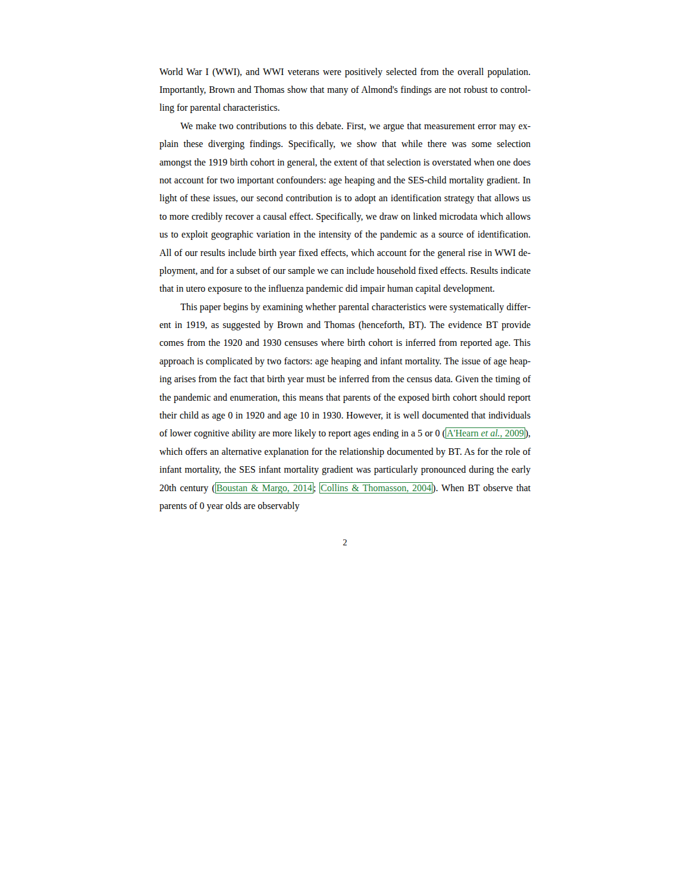World War I (WWI), and WWI veterans were positively selected from the overall population. Importantly, Brown and Thomas show that many of Almond's findings are not robust to controlling for parental characteristics.
We make two contributions to this debate. First, we argue that measurement error may explain these diverging findings. Specifically, we show that while there was some selection amongst the 1919 birth cohort in general, the extent of that selection is overstated when one does not account for two important confounders: age heaping and the SES-child mortality gradient. In light of these issues, our second contribution is to adopt an identification strategy that allows us to more credibly recover a causal effect. Specifically, we draw on linked microdata which allows us to exploit geographic variation in the intensity of the pandemic as a source of identification. All of our results include birth year fixed effects, which account for the general rise in WWI deployment, and for a subset of our sample we can include household fixed effects. Results indicate that in utero exposure to the influenza pandemic did impair human capital development.
This paper begins by examining whether parental characteristics were systematically different in 1919, as suggested by Brown and Thomas (henceforth, BT). The evidence BT provide comes from the 1920 and 1930 censuses where birth cohort is inferred from reported age. This approach is complicated by two factors: age heaping and infant mortality. The issue of age heaping arises from the fact that birth year must be inferred from the census data. Given the timing of the pandemic and enumeration, this means that parents of the exposed birth cohort should report their child as age 0 in 1920 and age 10 in 1930. However, it is well documented that individuals of lower cognitive ability are more likely to report ages ending in a 5 or 0 (A'Hearn et al., 2009), which offers an alternative explanation for the relationship documented by BT. As for the role of infant mortality, the SES infant mortality gradient was particularly pronounced during the early 20th century (Boustan & Margo, 2014; Collins & Thomasson, 2004). When BT observe that parents of 0 year olds are observably
2